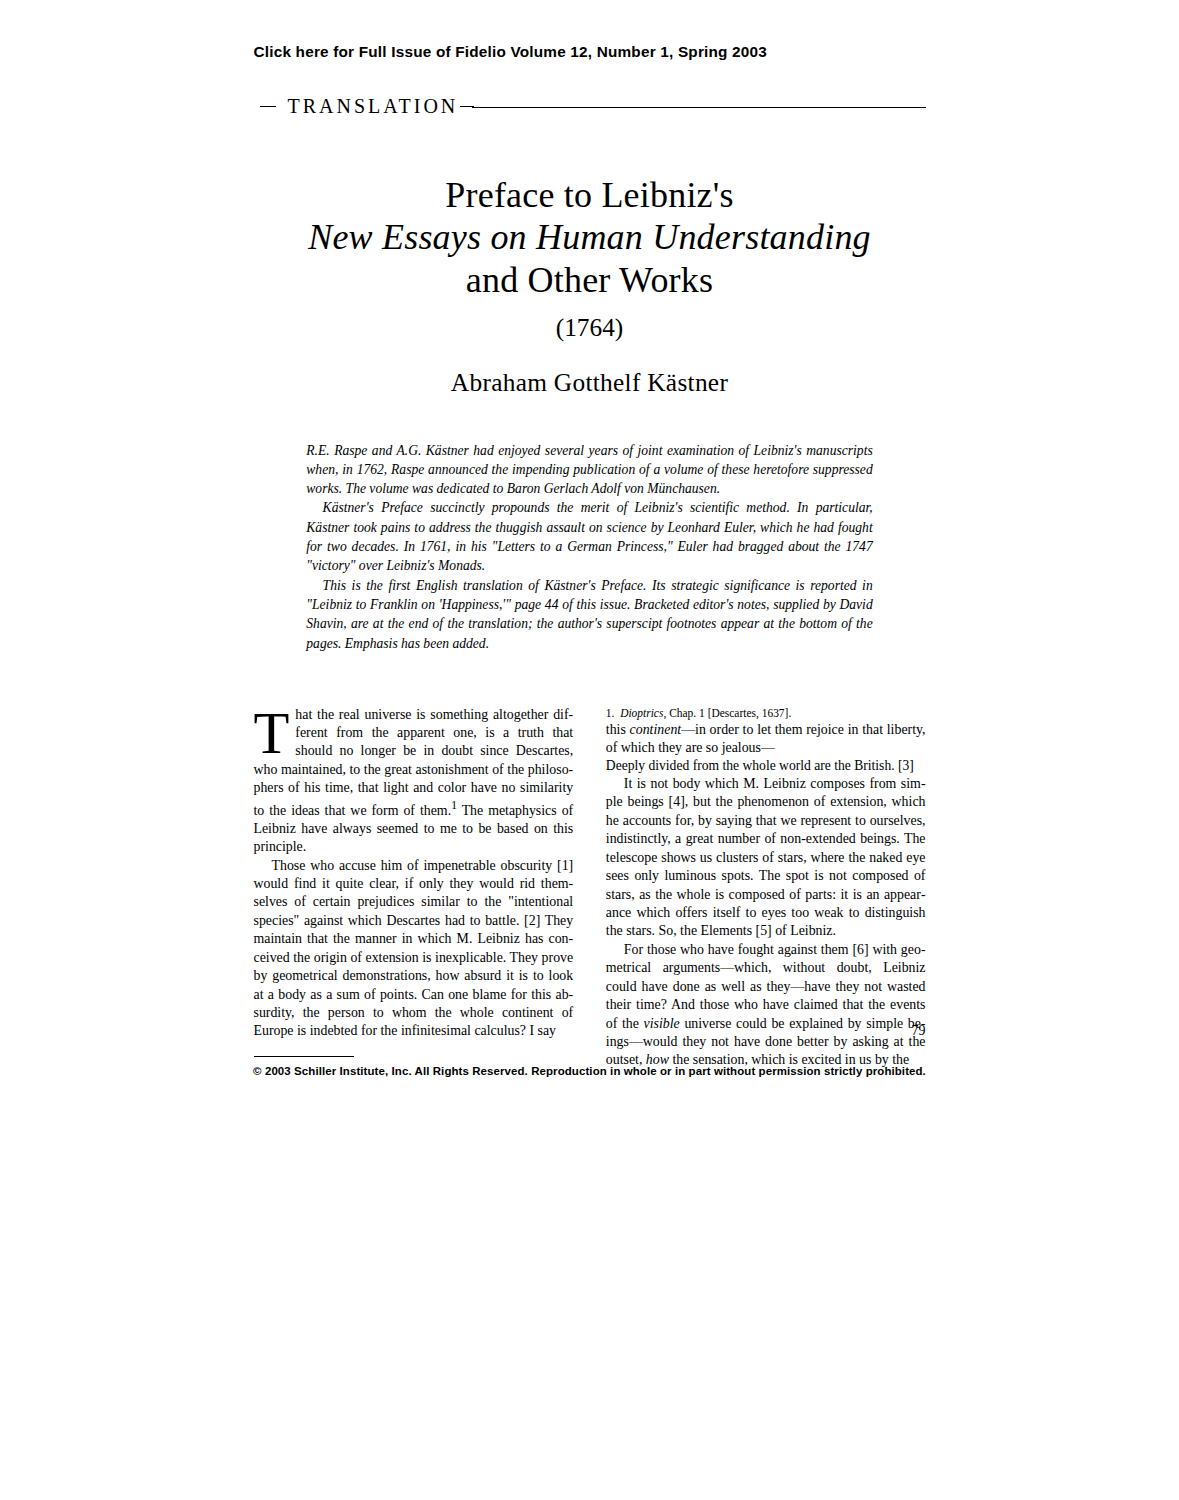Click here for Full Issue of Fidelio Volume 12, Number 1, Spring 2003
TRANSLATION
Preface to Leibniz's
New Essays on Human Understanding
and Other Works
(1764)
Abraham Gotthelf Kästner
R.E. Raspe and A.G. Kästner had enjoyed several years of joint examination of Leibniz's manuscripts when, in 1762, Raspe announced the impending publication of a volume of these heretofore suppressed works. The volume was dedicated to Baron Gerlach Adolf von Münchausen.
Kästner's Preface succinctly propounds the merit of Leibniz's scientific method. In particular, Kästner took pains to address the thuggish assault on science by Leonhard Euler, which he had fought for two decades. In 1761, in his "Letters to a German Princess," Euler had bragged about the 1747 "victory" over Leibniz's Monads.
This is the first English translation of Kästner's Preface. Its strategic significance is reported in "Leibniz to Franklin on 'Happiness,'" page 44 of this issue. Bracketed editor's notes, supplied by David Shavin, are at the end of the translation; the author's superscipt footnotes appear at the bottom of the pages. Emphasis has been added.
That the real universe is something altogether different from the apparent one, is a truth that should no longer be in doubt since Descartes, who maintained, to the great astonishment of the philosophers of his time, that light and color have no similarity to the ideas that we form of them.1 The metaphysics of Leibniz have always seemed to me to be based on this principle.
Those who accuse him of impenetrable obscurity [1] would find it quite clear, if only they would rid themselves of certain prejudices similar to the "intentional species" against which Descartes had to battle. [2] They maintain that the manner in which M. Leibniz has conceived the origin of extension is inexplicable. They prove by geometrical demonstrations, how absurd it is to look at a body as a sum of points. Can one blame for this absurdity, the person to whom the whole continent of Europe is indebted for the infinitesimal calculus? I say
1. Dioptrics, Chap. 1 [Descartes, 1637].
this continent—in order to let them rejoice in that liberty, of which they are so jealous—
Deeply divided from the whole world are the British. [3]
It is not body which M. Leibniz composes from simple beings [4], but the phenomenon of extension, which he accounts for, by saying that we represent to ourselves, indistinctly, a great number of non-extended beings. The telescope shows us clusters of stars, where the naked eye sees only luminous spots. The spot is not composed of stars, as the whole is composed of parts: it is an appearance which offers itself to eyes too weak to distinguish the stars. So, the Elements [5] of Leibniz.
For those who have fought against them [6] with geometrical arguments—which, without doubt, Leibniz could have done as well as they—have they not wasted their time? And those who have claimed that the events of the visible universe could be explained by simple beings—would they not have done better by asking at the outset, how the sensation, which is excited in us by the
79
© 2003 Schiller Institute, Inc. All Rights Reserved. Reproduction in whole or in part without permission strictly prohibited.